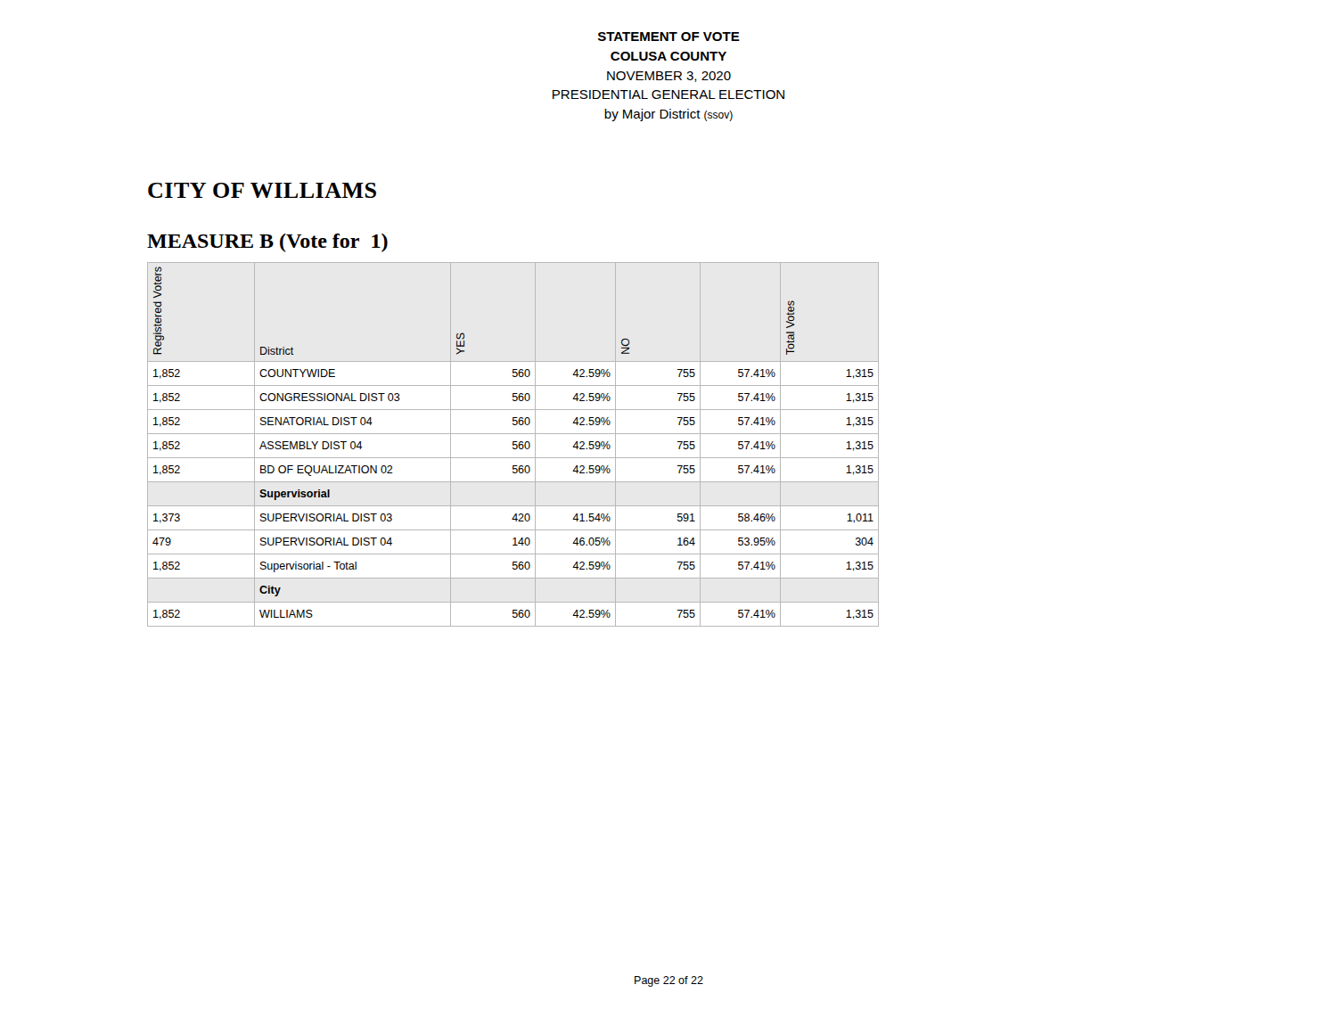STATEMENT OF VOTE
COLUSA COUNTY
NOVEMBER 3, 2020
PRESIDENTIAL GENERAL ELECTION
by Major District (ssov)
CITY OF WILLIAMS
MEASURE B (Vote for 1)
| Registered Voters | District | YES | | NO | | Total Votes |
| --- | --- | --- | --- | --- | --- | --- |
| 1,852 | COUNTYWIDE | 560 | 42.59% | 755 | 57.41% | 1,315 |
| 1,852 | CONGRESSIONAL DIST 03 | 560 | 42.59% | 755 | 57.41% | 1,315 |
| 1,852 | SENATORIAL DIST 04 | 560 | 42.59% | 755 | 57.41% | 1,315 |
| 1,852 | ASSEMBLY DIST 04 | 560 | 42.59% | 755 | 57.41% | 1,315 |
| 1,852 | BD OF EQUALIZATION 02 | 560 | 42.59% | 755 | 57.41% | 1,315 |
| | Supervisorial | | | | | |
| 1,373 | SUPERVISORIAL DIST 03 | 420 | 41.54% | 591 | 58.46% | 1,011 |
| 479 | SUPERVISORIAL DIST 04 | 140 | 46.05% | 164 | 53.95% | 304 |
| 1,852 | Supervisorial - Total | 560 | 42.59% | 755 | 57.41% | 1,315 |
| | City | | | | | |
| 1,852 | WILLIAMS | 560 | 42.59% | 755 | 57.41% | 1,315 |
Page 22 of 22